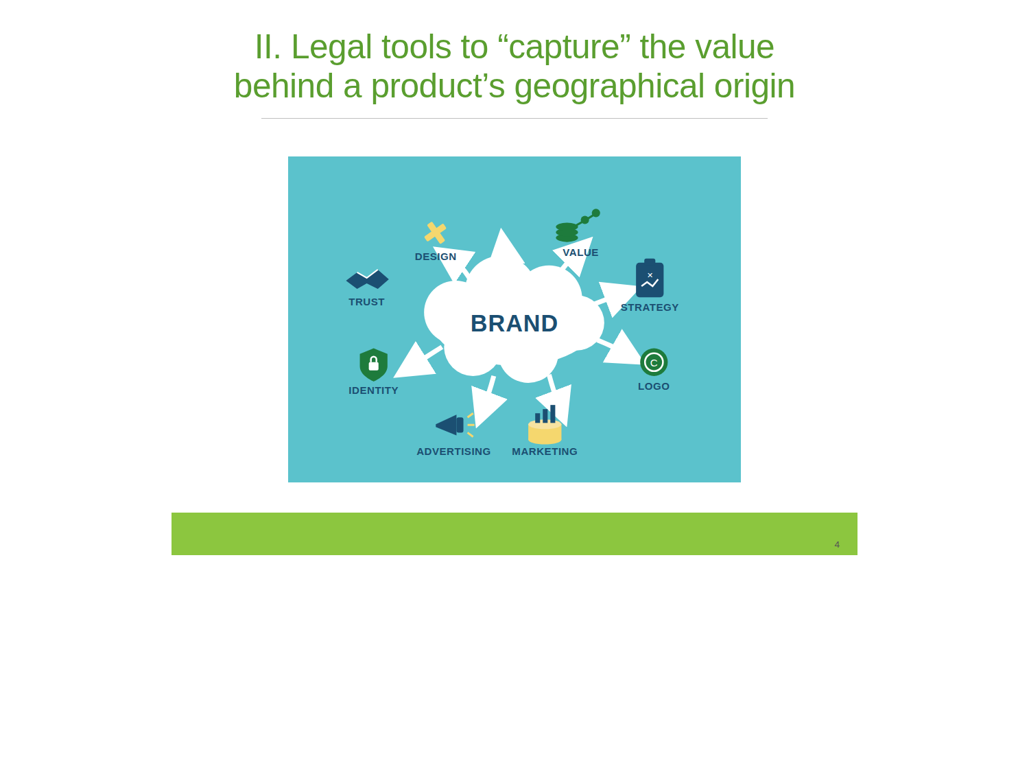II. Legal tools to “capture” the value behind a product’s geographical origin
Brand concept diagram A central cloud labelled BRAND with arrows pointing outward to six concepts: Design, Value, Strategy, Logo, Marketing, Advertising, Identity and Trust. BRAND DESIGN VALUE ✕ STRATEGY C LOGO MARKETING ADVERTISING IDENTITY TRUST
4